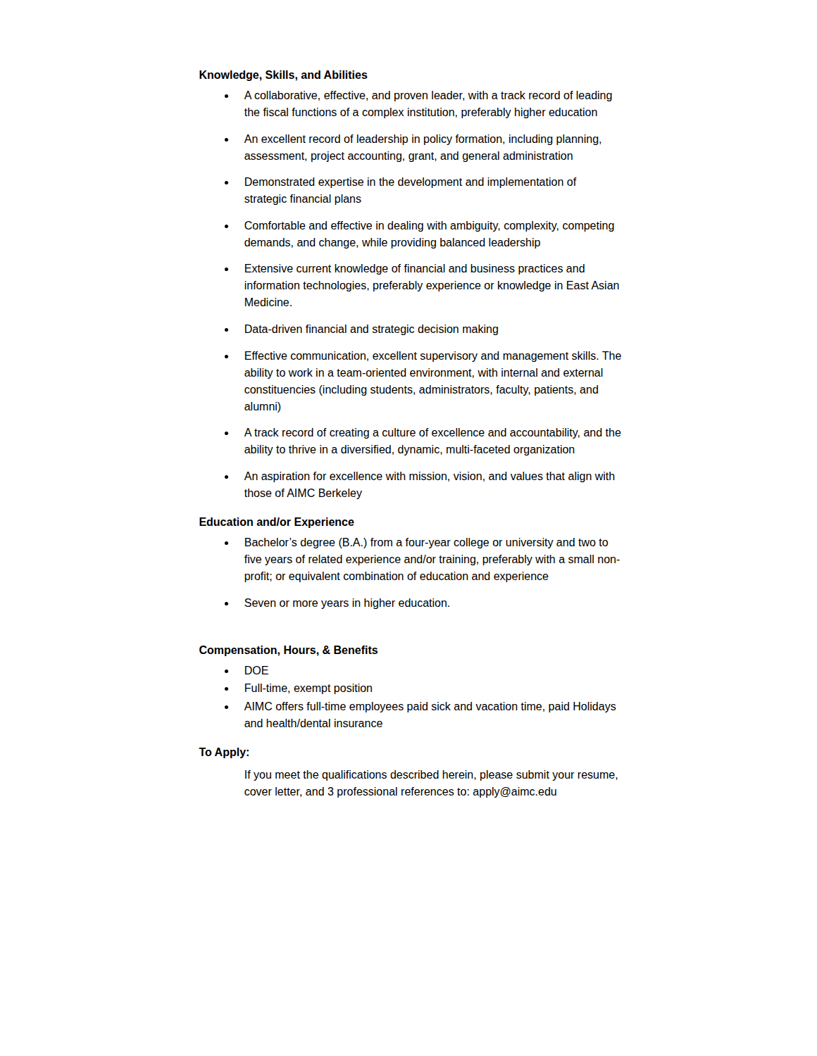Knowledge, Skills, and Abilities
A collaborative, effective, and proven leader, with a track record of leading the fiscal functions of a complex institution, preferably higher education
An excellent record of leadership in policy formation, including planning, assessment, project accounting, grant, and general administration
Demonstrated expertise in the development and implementation of strategic financial plans
Comfortable and effective in dealing with ambiguity, complexity, competing demands, and change, while providing balanced leadership
Extensive current knowledge of financial and business practices and information technologies, preferably experience or knowledge in East Asian Medicine.
Data-driven financial and strategic decision making
Effective communication, excellent supervisory and management skills. The ability to work in a team-oriented environment, with internal and external constituencies (including students, administrators, faculty, patients, and alumni)
A track record of creating a culture of excellence and accountability, and the ability to thrive in a diversified, dynamic, multi-faceted organization
An aspiration for excellence with mission, vision, and values that align with those of AIMC Berkeley
Education and/or Experience
Bachelor’s degree (B.A.) from a four-year college or university and two to five years of related experience and/or training, preferably with a small non-profit; or equivalent combination of education and experience
Seven or more years in higher education.
Compensation, Hours, & Benefits
DOE
Full-time, exempt position
AIMC offers full-time employees paid sick and vacation time, paid Holidays and health/dental insurance
To Apply:
If you meet the qualifications described herein, please submit your resume, cover letter, and 3 professional references to: apply@aimc.edu